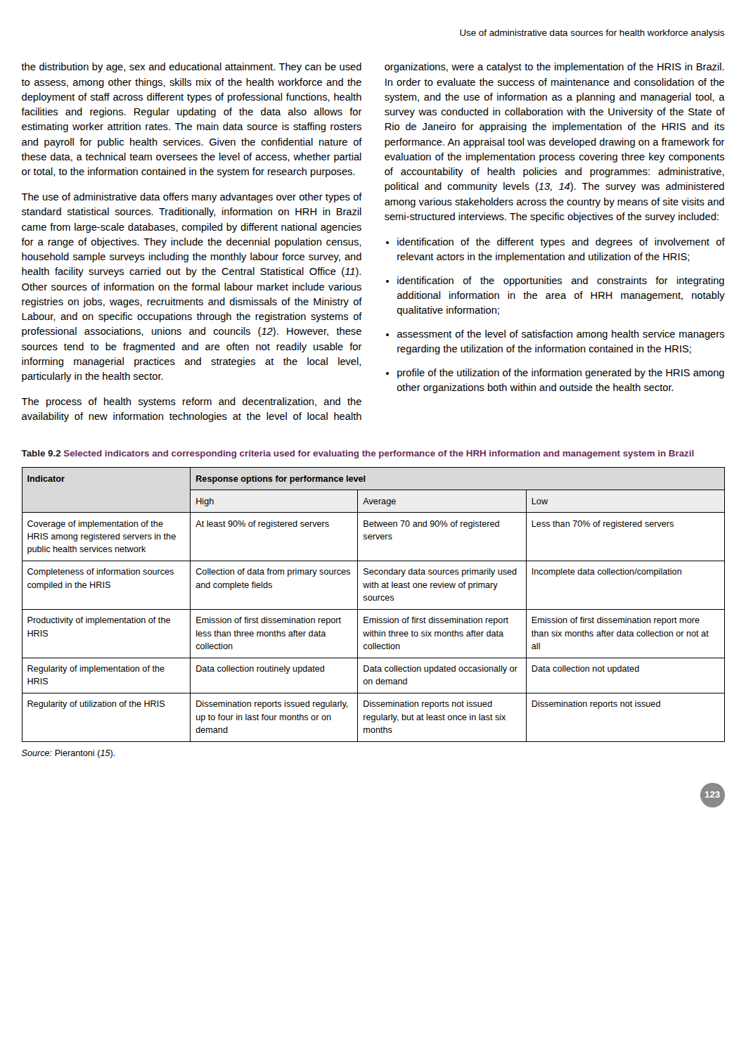Use of administrative data sources for health workforce analysis
the distribution by age, sex and educational attainment. They can be used to assess, among other things, skills mix of the health workforce and the deployment of staff across different types of professional functions, health facilities and regions. Regular updating of the data also allows for estimating worker attrition rates. The main data source is staffing rosters and payroll for public health services. Given the confidential nature of these data, a technical team oversees the level of access, whether partial or total, to the information contained in the system for research purposes.
The use of administrative data offers many advantages over other types of standard statistical sources. Traditionally, information on HRH in Brazil came from large-scale databases, compiled by different national agencies for a range of objectives. They include the decennial population census, household sample surveys including the monthly labour force survey, and health facility surveys carried out by the Central Statistical Office (11). Other sources of information on the formal labour market include various registries on jobs, wages, recruitments and dismissals of the Ministry of Labour, and on specific occupations through the registration systems of professional associations, unions and councils (12). However, these sources tend to be fragmented and are often not readily usable for informing managerial practices and strategies at the local level, particularly in the health sector.
The process of health systems reform and decentralization, and the availability of new information technologies at the level of local health organizations, were a catalyst to the implementation of the HRIS in Brazil. In order to evaluate the success of maintenance and consolidation of the system, and the use of information as a planning and managerial tool, a survey was conducted in collaboration with the University of the State of Rio de Janeiro for appraising the implementation of the HRIS and its performance. An appraisal tool was developed drawing on a framework for evaluation of the implementation process covering three key components of accountability of health policies and programmes: administrative, political and community levels (13, 14). The survey was administered among various stakeholders across the country by means of site visits and semi-structured interviews. The specific objectives of the survey included:
identification of the different types and degrees of involvement of relevant actors in the implementation and utilization of the HRIS;
identification of the opportunities and constraints for integrating additional information in the area of HRH management, notably qualitative information;
assessment of the level of satisfaction among health service managers regarding the utilization of the information contained in the HRIS;
profile of the utilization of the information generated by the HRIS among other organizations both within and outside the health sector.
Table 9.2 Selected indicators and corresponding criteria used for evaluating the performance of the HRH information and management system in Brazil
| Indicator | Response options for performance level |
| --- | --- |
| High | Average | Low |
| Coverage of implementation of the HRIS among registered servers in the public health services network | At least 90% of registered servers | Between 70 and 90% of registered servers | Less than 70% of registered servers |
| Completeness of information sources compiled in the HRIS | Collection of data from primary sources and complete fields | Secondary data sources primarily used with at least one review of primary sources | Incomplete data collection/compilation |
| Productivity of implementation of the HRIS | Emission of first dissemination report less than three months after data collection | Emission of first dissemination report within three to six months after data collection | Emission of first dissemination report more than six months after data collection or not at all |
| Regularity of implementation of the HRIS | Data collection routinely updated | Data collection updated occasionally or on demand | Data collection not updated |
| Regularity of utilization of the HRIS | Dissemination reports issued regularly, up to four in last four months or on demand | Dissemination reports not issued regularly, but at least once in last six months | Dissemination reports not issued |
Source: Pierantoni (15).
123